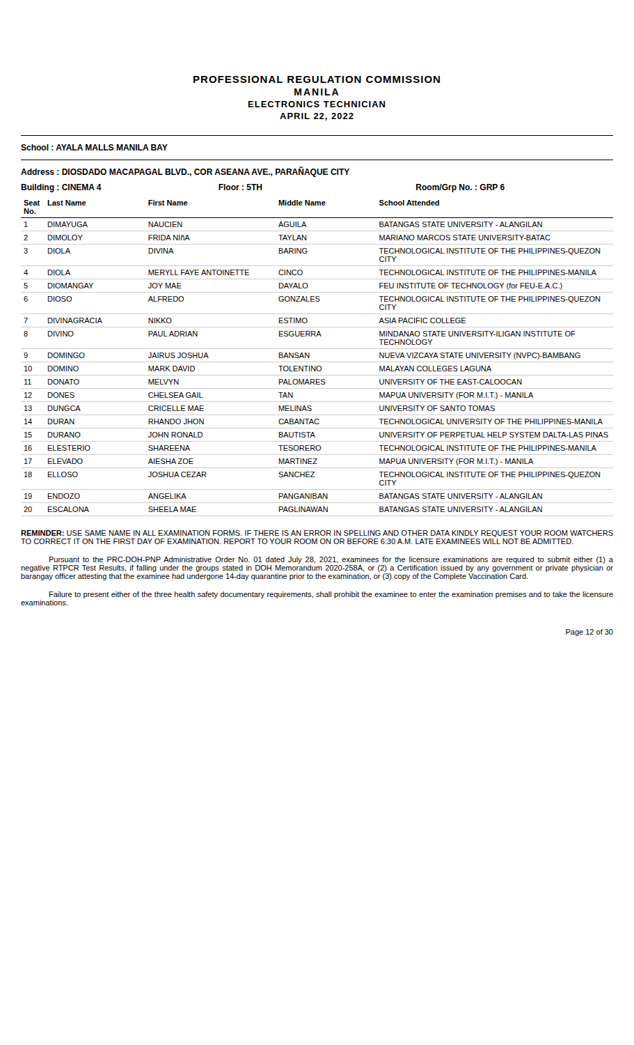PROFESSIONAL REGULATION COMMISSION
MANILA
ELECTRONICS TECHNICIAN
APRIL 22, 2022
School : AYALA MALLS MANILA BAY
Address : DIOSDADO MACAPAGAL BLVD., COR ASEANA AVE., PARAÑAQUE CITY
Building : CINEMA 4 Floor : 5TH Room/Grp No. : GRP 6
| Seat No. | Last Name | First Name | Middle Name | School Attended |
| --- | --- | --- | --- | --- |
| 1 | DIMAYUGA | NAUCIEN | AGUILA | BATANGAS STATE UNIVERSITY - ALANGILAN |
| 2 | DIMOLOY | FRIDA NIñA | TAYLAN | MARIANO MARCOS STATE UNIVERSITY-BATAC |
| 3 | DIOLA | DIVINA | BARING | TECHNOLOGICAL INSTITUTE OF THE PHILIPPINES-QUEZON CITY |
| 4 | DIOLA | MERYLL FAYE ANTOINETTE | CINCO | TECHNOLOGICAL INSTITUTE OF THE PHILIPPINES-MANILA |
| 5 | DIOMANGAY | JOY MAE | DAYALO | FEU INSTITUTE OF TECHNOLOGY (for FEU-E.A.C.) |
| 6 | DIOSO | ALFREDO | GONZALES | TECHNOLOGICAL INSTITUTE OF THE PHILIPPINES-QUEZON CITY |
| 7 | DIVINAGRACIA | NIKKO | ESTIMO | ASIA PACIFIC COLLEGE |
| 8 | DIVINO | PAUL ADRIAN | ESGUERRA | MINDANAO STATE UNIVERSITY-ILIGAN INSTITUTE OF TECHNOLOGY |
| 9 | DOMINGO | JAIRUS JOSHUA | BANSAN | NUEVA VIZCAYA STATE UNIVERSITY (NVPC)-BAMBANG |
| 10 | DOMINO | MARK DAVID | TOLENTINO | MALAYAN COLLEGES LAGUNA |
| 11 | DONATO | MELVYN | PALOMARES | UNIVERSITY OF THE EAST-CALOOCAN |
| 12 | DONES | CHELSEA GAIL | TAN | MAPUA UNIVERSITY (FOR M.I.T.) - MANILA |
| 13 | DUNGCA | CRICELLE MAE | MELINAS | UNIVERSITY OF SANTO TOMAS |
| 14 | DURAN | RHANDO JHON | CABANTAC | TECHNOLOGICAL UNIVERSITY OF THE PHILIPPINES-MANILA |
| 15 | DURANO | JOHN RONALD | BAUTISTA | UNIVERSITY OF PERPETUAL HELP SYSTEM DALTA-LAS PINAS |
| 16 | ELESTERIO | SHAREENA | TESORERO | TECHNOLOGICAL INSTITUTE OF THE PHILIPPINES-MANILA |
| 17 | ELEVADO | AIESHA ZOE | MARTINEZ | MAPUA UNIVERSITY (FOR M.I.T.) - MANILA |
| 18 | ELLOSO | JOSHUA CEZAR | SANCHEZ | TECHNOLOGICAL INSTITUTE OF THE PHILIPPINES-QUEZON CITY |
| 19 | ENDOZO | ANGELIKA | PANGANIBAN | BATANGAS STATE UNIVERSITY - ALANGILAN |
| 20 | ESCALONA | SHEELA MAE | PAGLINAWAN | BATANGAS STATE UNIVERSITY - ALANGILAN |
REMINDER: USE SAME NAME IN ALL EXAMINATION FORMS. IF THERE IS AN ERROR IN SPELLING AND OTHER DATA KINDLY REQUEST YOUR ROOM WATCHERS TO CORRECT IT ON THE FIRST DAY OF EXAMINATION. REPORT TO YOUR ROOM ON OR BEFORE 6:30 A.M. LATE EXAMINEES WILL NOT BE ADMITTED.
Pursuant to the PRC-DOH-PNP Administrative Order No. 01 dated July 28, 2021, examinees for the licensure examinations are required to submit either (1) a negative RTPCR Test Results, if falling under the groups stated in DOH Memorandum 2020-258A, or (2) a Certification issued by any government or private physician or barangay officer attesting that the examinee had undergone 14-day quarantine prior to the examination, or (3) copy of the Complete Vaccination Card.
Failure to present either of the three health safety documentary requirements, shall prohibit the examinee to enter the examination premises and to take the licensure examinations.
Page 12 of 30